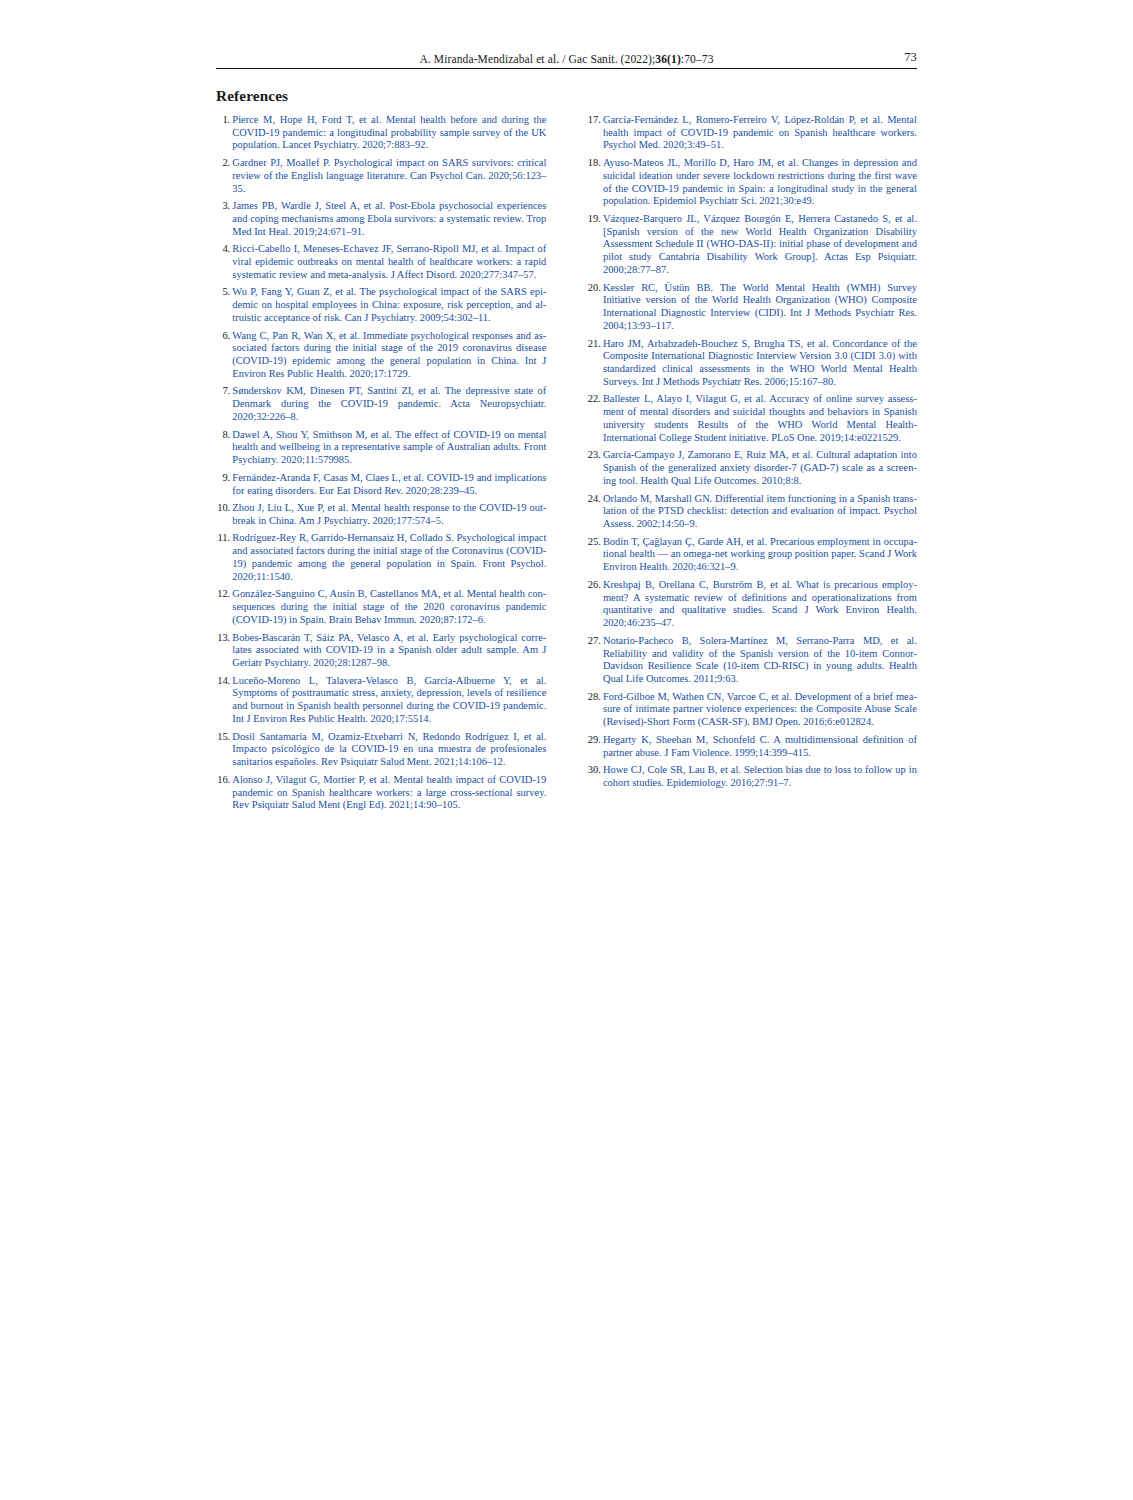A. Miranda-Mendizabal et al. / Gac Sanit. (2022);36(1):70–73
73
References
Pierce M, Hope H, Ford T, et al. Mental health before and during the COVID-19 pandemic: a longitudinal probability sample survey of the UK population. Lancet Psychiatry. 2020;7:883–92.
Gardner PJ, Moallef P. Psychological impact on SARS survivors: critical review of the English language literature. Can Psychol Can. 2020;56:123–35.
James PB, Wardle J, Steel A, et al. Post-Ebola psychosocial experiences and coping mechanisms among Ebola survivors: a systematic review. Trop Med Int Heal. 2019;24:671–91.
Ricci-Cabello I, Meneses-Echavez JF, Serrano-Ripoll MJ, et al. Impact of viral epidemic outbreaks on mental health of healthcare workers: a rapid systematic review and meta-analysis. J Affect Disord. 2020;277:347–57.
Wu P, Fang Y, Guan Z, et al. The psychological impact of the SARS epidemic on hospital employees in China: exposure, risk perception, and altruistic acceptance of risk. Can J Psychiatry. 2009;54:302–11.
Wang C, Pan R, Wan X, et al. Immediate psychological responses and associated factors during the initial stage of the 2019 coronavirus disease (COVID-19) epidemic among the general population in China. Int J Environ Res Public Health. 2020;17:1729.
Sønderskov KM, Dinesen PT, Santini ZI, et al. The depressive state of Denmark during the COVID-19 pandemic. Acta Neuropsychiatr. 2020;32:226–8.
Dawel A, Shou Y, Smithson M, et al. The effect of COVID-19 on mental health and wellbeing in a representative sample of Australian adults. Front Psychiatry. 2020;11:579985.
Fernández-Aranda F, Casas M, Claes L, et al. COVID-19 and implications for eating disorders. Eur Eat Disord Rev. 2020;28:239–45.
Zhou J, Liu L, Xue P, et al. Mental health response to the COVID-19 outbreak in China. Am J Psychiatry. 2020;177:574–5.
Rodríguez-Rey R, Garrido-Hernansaiz H, Collado S. Psychological impact and associated factors during the initial stage of the Coronavirus (COVID-19) pandemic among the general population in Spain. Front Psychol. 2020;11:1540.
González-Sanguino C, Ausín B, Castellanos MA, et al. Mental health consequences during the initial stage of the 2020 coronavirus pandemic (COVID-19) in Spain. Brain Behav Immun. 2020;87:172–6.
Bobes-Bascarán T, Sáiz PA, Velasco A, et al. Early psychological correlates associated with COVID-19 in a Spanish older adult sample. Am J Geriatr Psychiatry. 2020;28:1287–98.
Luceño-Moreno L, Talavera-Velasco B, García-Albuerne Y, et al. Symptoms of posttraumatic stress, anxiety, depression, levels of resilience and burnout in Spanish health personnel during the COVID-19 pandemic. Int J Environ Res Public Health. 2020;17:5514.
Dosil Santamaría M, Ozamiz-Etxebarri N, Redondo Rodríguez I, et al. Impacto psicológico de la COVID-19 en una muestra de profesionales sanitarios españoles. Rev Psiquiatr Salud Ment. 2021;14:106–12.
Alonso J, Vilagut G, Mortier P, et al. Mental health impact of COVID-19 pandemic on Spanish healthcare workers: a large cross-sectional survey. Rev Psiquiatr Salud Ment (Engl Ed). 2021;14:90–105.
García-Fernández L, Romero-Ferreiro V, López-Roldán P, et al. Mental health impact of COVID-19 pandemic on Spanish healthcare workers. Psychol Med. 2020;3:49–51.
Ayuso-Mateos JL, Morillo D, Haro JM, et al. Changes in depression and suicidal ideation under severe lockdown restrictions during the first wave of the COVID-19 pandemic in Spain: a longitudinal study in the general population. Epidemiol Psychiatr Sci. 2021;30:e49.
Vázquez-Barquero JL, Vázquez Bourgón E, Herrera Castanedo S, et al. [Spanish version of the new World Health Organization Disability Assessment Schedule II (WHO-DAS-II): initial phase of development and pilot study Cantabria Disability Work Group]. Actas Esp Psiquiatr. 2000;28:77–87.
Kessler RC, Üstün BB. The World Mental Health (WMH) Survey Initiative version of the World Health Organization (WHO) Composite International Diagnostic Interview (CIDI). Int J Methods Psychiatr Res. 2004;13:93–117.
Haro JM, Arbabzadeh-Bouchez S, Brugha TS, et al. Concordance of the Composite International Diagnostic Interview Version 3.0 (CIDI 3.0) with standardized clinical assessments in the WHO World Mental Health Surveys. Int J Methods Psychiatr Res. 2006;15:167–80.
Ballester L, Alayo I, Vilagut G, et al. Accuracy of online survey assessment of mental disorders and suicidal thoughts and behaviors in Spanish university students Results of the WHO World Mental Health-International College Student initiative. PLoS One. 2019;14:e0221529.
García-Campayo J, Zamorano E, Ruiz MA, et al. Cultural adaptation into Spanish of the generalized anxiety disorder-7 (GAD-7) scale as a screening tool. Health Qual Life Outcomes. 2010;8:8.
Orlando M, Marshall GN. Differential item functioning in a Spanish translation of the PTSD checklist: detection and evaluation of impact. Psychol Assess. 2002;14:50–9.
Bodin T, Çağlayan Ç, Garde AH, et al. Precarious employment in occupational health — an omega-net working group position paper. Scand J Work Environ Health. 2020;46:321–9.
Kreshpaj B, Orellana C, Burström B, et al. What is precarious employment? A systematic review of definitions and operationalizations from quantitative and qualitative studies. Scand J Work Environ Health. 2020;46:235–47.
Notario-Pacheco B, Solera-Martínez M, Serrano-Parra MD, et al. Reliability and validity of the Spanish version of the 10-item Connor-Davidson Resilience Scale (10-item CD-RISC) in young adults. Health Qual Life Outcomes. 2011;9:63.
Ford-Gilboe M, Wathen CN, Varcoe C, et al. Development of a brief measure of intimate partner violence experiences: the Composite Abuse Scale (Revised)-Short Form (CASR-SF). BMJ Open. 2016;6:e012824.
Hegarty K, Sheehan M, Schonfeld C. A multidimensional definition of partner abuse. J Fam Violence. 1999;14:399–415.
Howe CJ, Cole SR, Lau B, et al. Selection bias due to loss to follow up in cohort studies. Epidemiology. 2016;27:91–7.